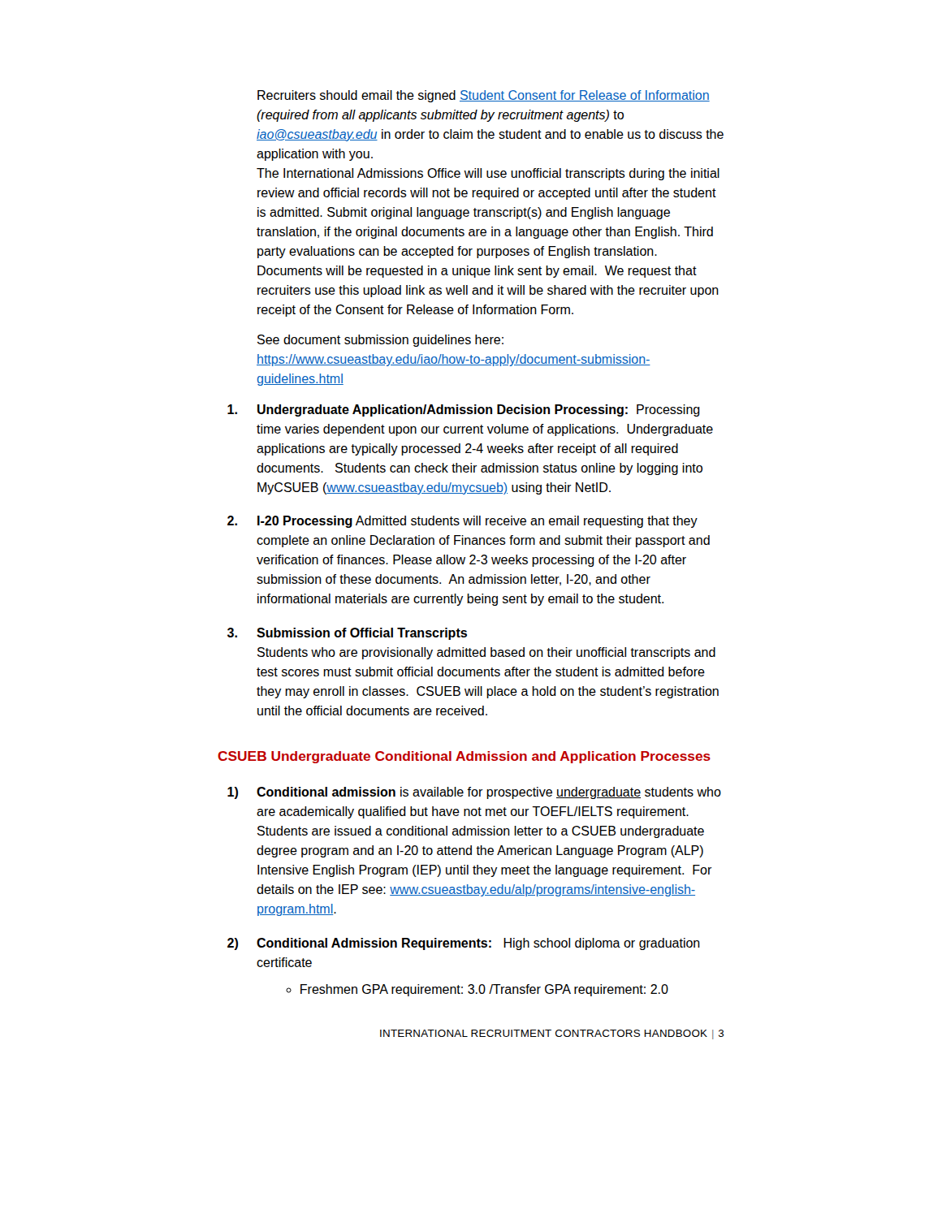Recruiters should email the signed Student Consent for Release of Information (required from all applicants submitted by recruitment agents) to iao@csueastbay.edu in order to claim the student and to enable us to discuss the application with you.
The International Admissions Office will use unofficial transcripts during the initial review and official records will not be required or accepted until after the student is admitted. Submit original language transcript(s) and English language translation, if the original documents are in a language other than English. Third party evaluations can be accepted for purposes of English translation. Documents will be requested in a unique link sent by email. We request that recruiters use this upload link as well and it will be shared with the recruiter upon receipt of the Consent for Release of Information Form.
See document submission guidelines here: https://www.csueastbay.edu/iao/how-to-apply/document-submission-guidelines.html
Undergraduate Application/Admission Decision Processing: Processing time varies dependent upon our current volume of applications. Undergraduate applications are typically processed 2-4 weeks after receipt of all required documents. Students can check their admission status online by logging into MyCSUEB (www.csueastbay.edu/mycsueb) using their NetID.
I-20 Processing Admitted students will receive an email requesting that they complete an online Declaration of Finances form and submit their passport and verification of finances. Please allow 2-3 weeks processing of the I-20 after submission of these documents. An admission letter, I-20, and other informational materials are currently being sent by email to the student.
Submission of Official Transcripts
Students who are provisionally admitted based on their unofficial transcripts and test scores must submit official documents after the student is admitted before they may enroll in classes. CSUEB will place a hold on the student’s registration until the official documents are received.
CSUEB Undergraduate Conditional Admission and Application Processes
Conditional admission is available for prospective undergraduate students who are academically qualified but have not met our TOEFL/IELTS requirement. Students are issued a conditional admission letter to a CSUEB undergraduate degree program and an I-20 to attend the American Language Program (ALP) Intensive English Program (IEP) until they meet the language requirement. For details on the IEP see: www.csueastbay.edu/alp/programs/intensive-english-program.html.
Conditional Admission Requirements: High school diploma or graduation certificate
Freshmen GPA requirement: 3.0 /Transfer GPA requirement: 2.0
INTERNATIONAL RECRUITMENT CONTRACTORS HANDBOOK|3